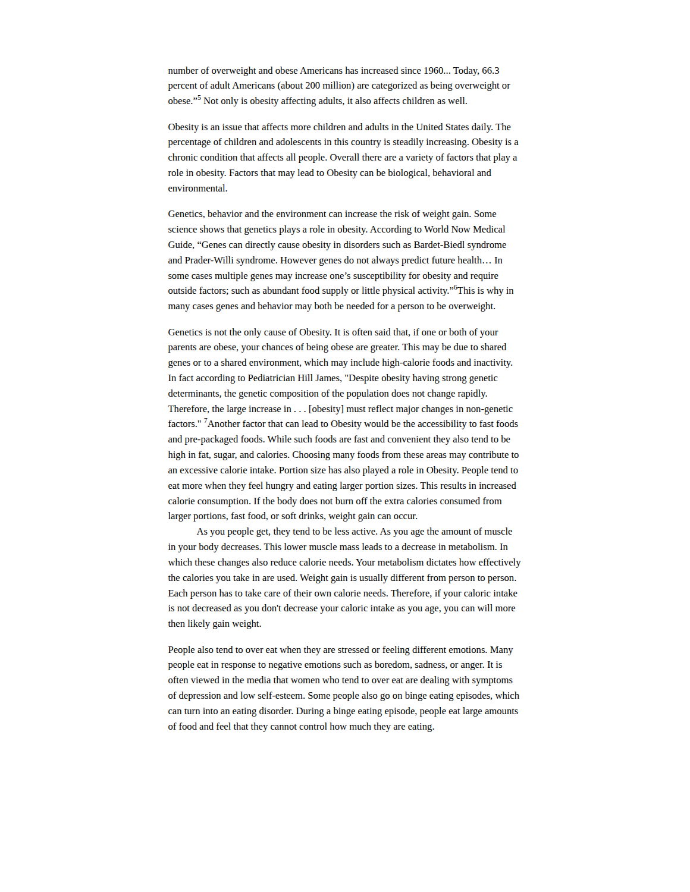number of overweight and obese Americans has increased since 1960... Today, 66.3 percent of adult Americans (about 200 million) are categorized as being overweight or obese.”5 Not only is obesity affecting adults, it also affects children as well.
Obesity is an issue that affects more children and adults in the United States daily. The percentage of children and adolescents in this country is steadily increasing. Obesity is a chronic condition that affects all people. Overall there are a variety of factors that play a role in obesity. Factors that may lead to Obesity can be biological, behavioral and environmental.
Genetics, behavior and the environment can increase the risk of weight gain. Some science shows that genetics plays a role in obesity. According to World Now Medical Guide, “Genes can directly cause obesity in disorders such as Bardet-Biedl syndrome and Prader-Willi syndrome. However genes do not always predict future health… In some cases multiple genes may increase one’s susceptibility for obesity and require outside factors; such as abundant food supply or little physical activity.”6This is why in many cases genes and behavior may both be needed for a person to be overweight.
Genetics is not the only cause of Obesity. It is often said that, if one or both of your parents are obese, your chances of being obese are greater. This may be due to shared genes or to a shared environment, which may include high-calorie foods and inactivity. In fact according to Pediatrician Hill James, "Despite obesity having strong genetic determinants, the genetic composition of the population does not change rapidly. Therefore, the large increase in . . . [obesity] must reflect major changes in non-genetic factors." 7Another factor that can lead to Obesity would be the accessibility to fast foods and pre-packaged foods. While such foods are fast and convenient they also tend to be high in fat, sugar, and calories. Choosing many foods from these areas may contribute to an excessive calorie intake. Portion size has also played a role in Obesity. People tend to eat more when they feel hungry and eating larger portion sizes. This results in increased calorie consumption. If the body does not burn off the extra calories consumed from larger portions, fast food, or soft drinks, weight gain can occur.
As you people get, they tend to be less active. As you age the amount of muscle in your body decreases. This lower muscle mass leads to a decrease in metabolism. In which these changes also reduce calorie needs. Your metabolism dictates how effectively the calories you take in are used. Weight gain is usually different from person to person. Each person has to take care of their own calorie needs. Therefore, if your caloric intake is not decreased as you don't decrease your caloric intake as you age, you can will more then likely gain weight.
People also tend to over eat when they are stressed or feeling different emotions. Many people eat in response to negative emotions such as boredom, sadness, or anger. It is often viewed in the media that women who tend to over eat are dealing with symptoms of depression and low self-esteem. Some people also go on binge eating episodes, which can turn into an eating disorder. During a binge eating episode, people eat large amounts of food and feel that they cannot control how much they are eating.